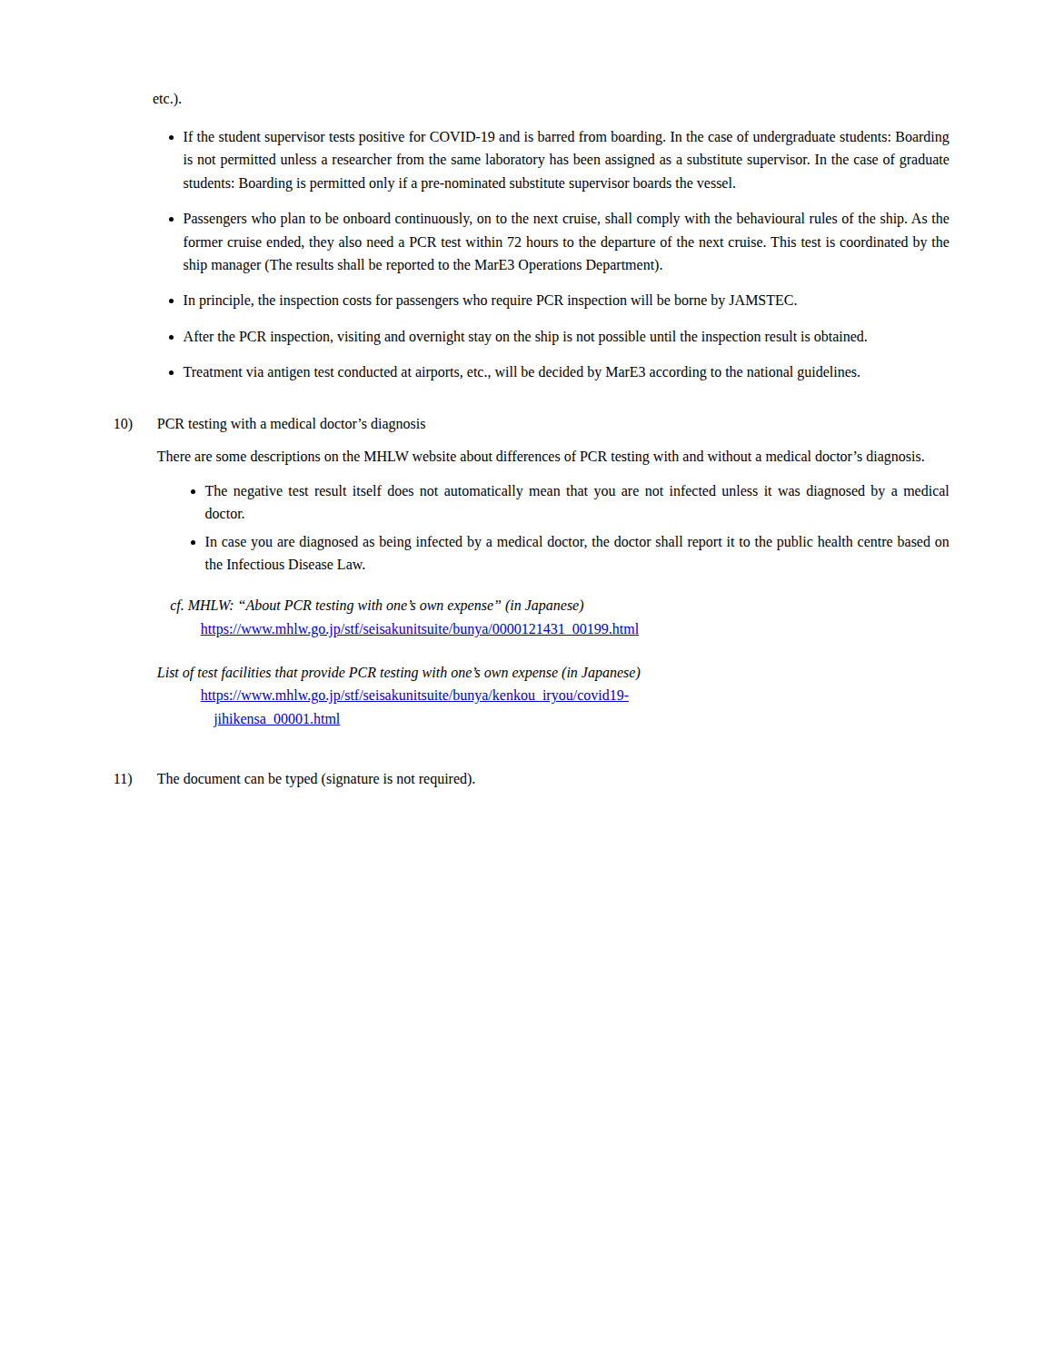etc.).
If the student supervisor tests positive for COVID-19 and is barred from boarding. In the case of undergraduate students: Boarding is not permitted unless a researcher from the same laboratory has been assigned as a substitute supervisor. In the case of graduate students: Boarding is permitted only if a pre-nominated substitute supervisor boards the vessel.
Passengers who plan to be onboard continuously, on to the next cruise, shall comply with the behavioural rules of the ship. As the former cruise ended, they also need a PCR test within 72 hours to the departure of the next cruise. This test is coordinated by the ship manager (The results shall be reported to the MarE3 Operations Department).
In principle, the inspection costs for passengers who require PCR inspection will be borne by JAMSTEC.
After the PCR inspection, visiting and overnight stay on the ship is not possible until the inspection result is obtained.
Treatment via antigen test conducted at airports, etc., will be decided by MarE3 according to the national guidelines.
10) PCR testing with a medical doctor’s diagnosis
There are some descriptions on the MHLW website about differences of PCR testing with and without a medical doctor’s diagnosis.
The negative test result itself does not automatically mean that you are not infected unless it was diagnosed by a medical doctor.
In case you are diagnosed as being infected by a medical doctor, the doctor shall report it to the public health centre based on the Infectious Disease Law.
cf. MHLW: “About PCR testing with one’s own expense” (in Japanese) https://www.mhlw.go.jp/stf/seisakunitsuite/bunya/0000121431_00199.html
List of test facilities that provide PCR testing with one’s own expense (in Japanese) https://www.mhlw.go.jp/stf/seisakunitsuite/bunya/kenkou_iryou/covid19- jihikensa_00001.html
11) The document can be typed (signature is not required).